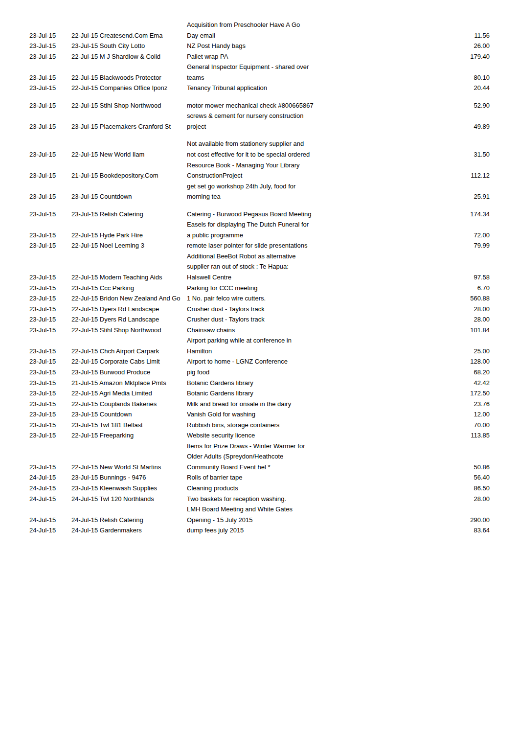| | | Acquisition from Preschooler Have A Go | |
| 23-Jul-15 | 22-Jul-15 Createsend.Com Ema | Day email | 11.56 |
| 23-Jul-15 | 23-Jul-15 South City Lotto | NZ Post Handy bags | 26.00 |
| 23-Jul-15 | 22-Jul-15 M J Shardlow & Colid | Pallet wrap PA | 179.40 |
| | | General Inspector Equipment - shared over | |
| 23-Jul-15 | 22-Jul-15 Blackwoods Protector | teams | 80.10 |
| 23-Jul-15 | 22-Jul-15 Companies Office Iponz | Tenancy Tribunal application | 20.44 |
| 23-Jul-15 | 22-Jul-15 Stihl Shop Northwood | motor mower mechanical check #800665867 | 52.90 |
| | | screws & cement for nursery construction | |
| 23-Jul-15 | 23-Jul-15 Placemakers Cranford St | project | 49.89 |
| | | Not available from stationery supplier and | |
| 23-Jul-15 | 22-Jul-15 New World Ilam | not cost effective for it to be special ordered | 31.50 |
| | | Resource Book - Managing Your Library | |
| 23-Jul-15 | 21-Jul-15 Bookdepository.Com | ConstructionProject | 112.12 |
| | | get set go workshop 24th July, food for | |
| 23-Jul-15 | 23-Jul-15 Countdown | morning tea | 25.91 |
| 23-Jul-15 | 23-Jul-15 Relish Catering | Catering - Burwood Pegasus Board Meeting | 174.34 |
| | | Easels for displaying The Dutch Funeral for | |
| 23-Jul-15 | 22-Jul-15 Hyde Park Hire | a public programme | 72.00 |
| 23-Jul-15 | 22-Jul-15 Noel Leeming 3 | remote laser pointer for slide presentations | 79.99 |
| | | Additional BeeBot Robot as alternative | |
| | | supplier ran out of stock : Te Hapua: | |
| 23-Jul-15 | 22-Jul-15 Modern Teaching Aids | Halswell Centre | 97.58 |
| 23-Jul-15 | 23-Jul-15 Ccc Parking | Parking for CCC meeting | 6.70 |
| 23-Jul-15 | 22-Jul-15 Bridon New Zealand And Go | 1 No. pair felco wire cutters. | 560.88 |
| 23-Jul-15 | 22-Jul-15 Dyers Rd Landscape | Crusher dust - Taylors track | 28.00 |
| 23-Jul-15 | 22-Jul-15 Dyers Rd Landscape | Crusher dust - Taylors track | 28.00 |
| 23-Jul-15 | 22-Jul-15 Stihl Shop Northwood | Chainsaw chains | 101.84 |
| | | Airport parking while at conference in | |
| 23-Jul-15 | 22-Jul-15 Chch Airport Carpark | Hamilton | 25.00 |
| 23-Jul-15 | 22-Jul-15 Corporate Cabs Limit | Airport to home - LGNZ Conference | 128.00 |
| 23-Jul-15 | 23-Jul-15 Burwood Produce | pig food | 68.20 |
| 23-Jul-15 | 21-Jul-15 Amazon Mktplace Pmts | Botanic Gardens library | 42.42 |
| 23-Jul-15 | 22-Jul-15 Agri Media Limited | Botanic Gardens library | 172.50 |
| 23-Jul-15 | 22-Jul-15 Couplands Bakeries | Milk and bread for onsale in the dairy | 23.76 |
| 23-Jul-15 | 23-Jul-15 Countdown | Vanish Gold for washing | 12.00 |
| 23-Jul-15 | 23-Jul-15 Twl 181 Belfast | Rubbish bins, storage containers | 70.00 |
| 23-Jul-15 | 22-Jul-15 Freeparking | Website security licence | 113.85 |
| | | Items for Prize Draws - Winter Warmer for | |
| | | Older Adults (Spreydon/Heathcote | |
| 23-Jul-15 | 22-Jul-15 New World St Martins | Community Board Event hel * | 50.86 |
| 24-Jul-15 | 23-Jul-15 Bunnings - 9476 | Rolls of barrier tape | 56.40 |
| 24-Jul-15 | 23-Jul-15 Kleenwash Supplies | Cleaning products | 86.50 |
| 24-Jul-15 | 24-Jul-15 Twl 120 Northlands | Two baskets for reception washing. | 28.00 |
| | | LMH Board Meeting and White Gates | |
| 24-Jul-15 | 24-Jul-15 Relish Catering | Opening - 15 July 2015 | 290.00 |
| 24-Jul-15 | 24-Jul-15 Gardenmakers | dump fees july 2015 | 83.64 |